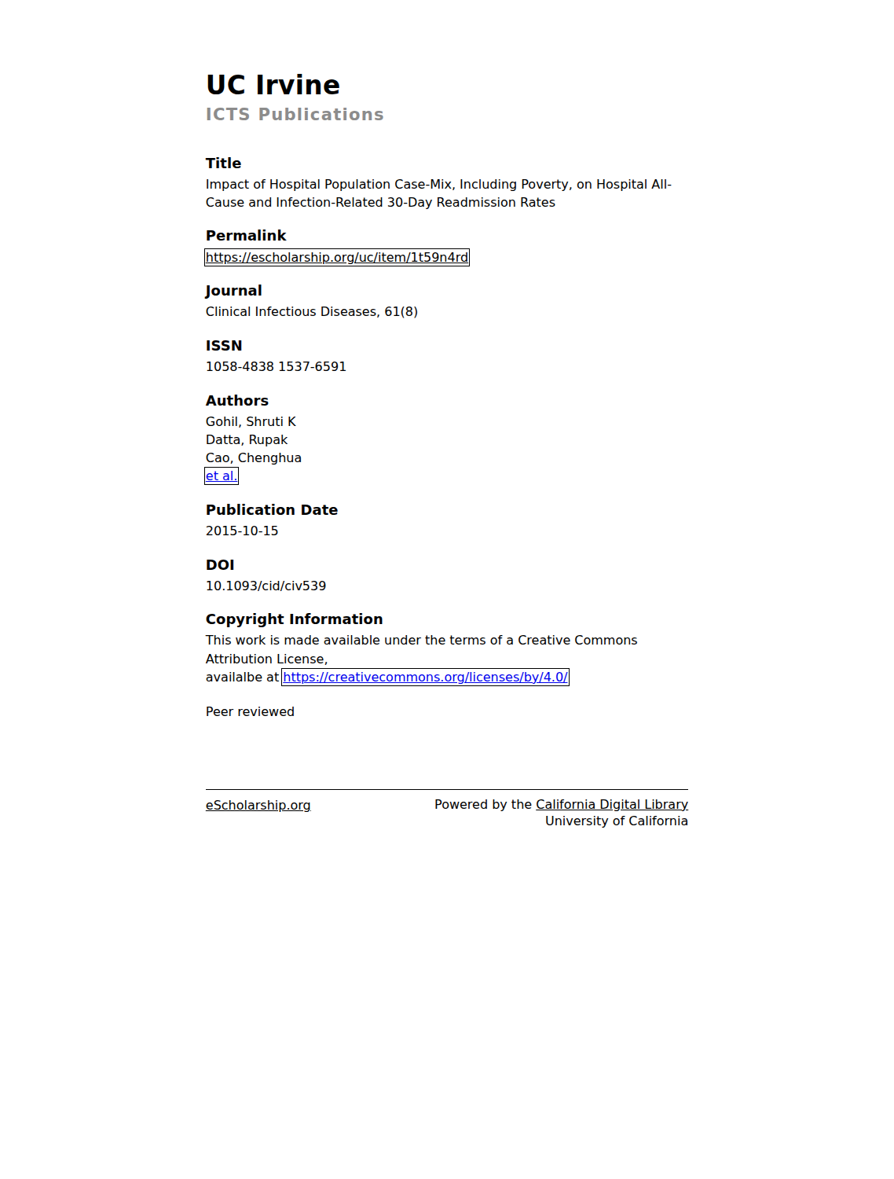UC Irvine
ICTS Publications
Title
Impact of Hospital Population Case-Mix, Including Poverty, on Hospital All-Cause and Infection-Related 30-Day Readmission Rates
Permalink
https://escholarship.org/uc/item/1t59n4rd
Journal
Clinical Infectious Diseases, 61(8)
ISSN
1058-4838 1537-6591
Authors
Gohil, Shruti K
Datta, Rupak
Cao, Chenghua
et al.
Publication Date
2015-10-15
DOI
10.1093/cid/civ539
Copyright Information
This work is made available under the terms of a Creative Commons Attribution License,
availalbe at https://creativecommons.org/licenses/by/4.0/
Peer reviewed
eScholarship.org
Powered by the California Digital Library
University of California